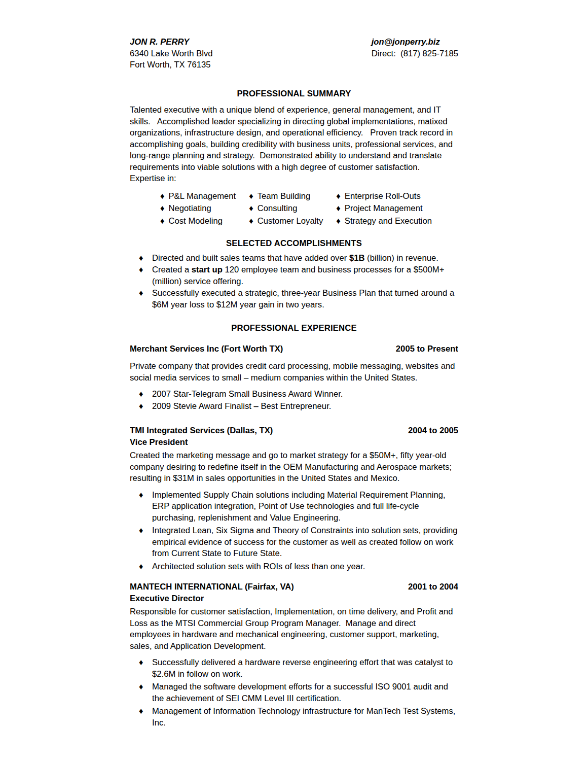JON R. PERRY
6340 Lake Worth Blvd
Fort Worth, TX 76135
jon@jonperry.biz
Direct: (817) 825-7185
PROFESSIONAL SUMMARY
Talented executive with a unique blend of experience, general management, and IT skills. Accomplished leader specializing in directing global implementations, matixed organizations, infrastructure design, and operational efficiency. Proven track record in accomplishing goals, building credibility with business units, professional services, and long-range planning and strategy. Demonstrated ability to understand and translate requirements into viable solutions with a high degree of customer satisfaction. Expertise in:
| ♦ | P&L Management | ♦ | Team Building | ♦ | Enterprise Roll-Outs |
| ♦ | Negotiating | ♦ | Consulting | ♦ | Project Management |
| ♦ | Cost Modeling | ♦ | Customer Loyalty | ♦ | Strategy and Execution |
SELECTED ACCOMPLISHMENTS
Directed and built sales teams that have added over $1B (billion) in revenue.
Created a start up 120 employee team and business processes for a $500M+ (million) service offering.
Successfully executed a strategic, three-year Business Plan that turned around a $6M year loss to $12M year gain in two years.
PROFESSIONAL EXPERIENCE
Merchant Services Inc (Fort Worth TX) 2005 to Present
Private company that provides credit card processing, mobile messaging, websites and social media services to small – medium companies within the United States.
2007 Star-Telegram Small Business Award Winner.
2009 Stevie Award Finalist – Best Entrepreneur.
TMI Integrated Services (Dallas, TX) 2004 to 2005
Vice President
Created the marketing message and go to market strategy for a $50M+, fifty year-old company desiring to redefine itself in the OEM Manufacturing and Aerospace markets; resulting in $31M in sales opportunities in the United States and Mexico.
Implemented Supply Chain solutions including Material Requirement Planning, ERP application integration, Point of Use technologies and full life-cycle purchasing, replenishment and Value Engineering.
Integrated Lean, Six Sigma and Theory of Constraints into solution sets, providing empirical evidence of success for the customer as well as created follow on work from Current State to Future State.
Architected solution sets with ROIs of less than one year.
MANTECH INTERNATIONAL (Fairfax, VA) 2001 to 2004
Executive Director
Responsible for customer satisfaction, Implementation, on time delivery, and Profit and Loss as the MTSI Commercial Group Program Manager. Manage and direct employees in hardware and mechanical engineering, customer support, marketing, sales, and Application Development.
Successfully delivered a hardware reverse engineering effort that was catalyst to $2.6M in follow on work.
Managed the software development efforts for a successful ISO 9001 audit and the achievement of SEI CMM Level III certification.
Management of Information Technology infrastructure for ManTech Test Systems, Inc.